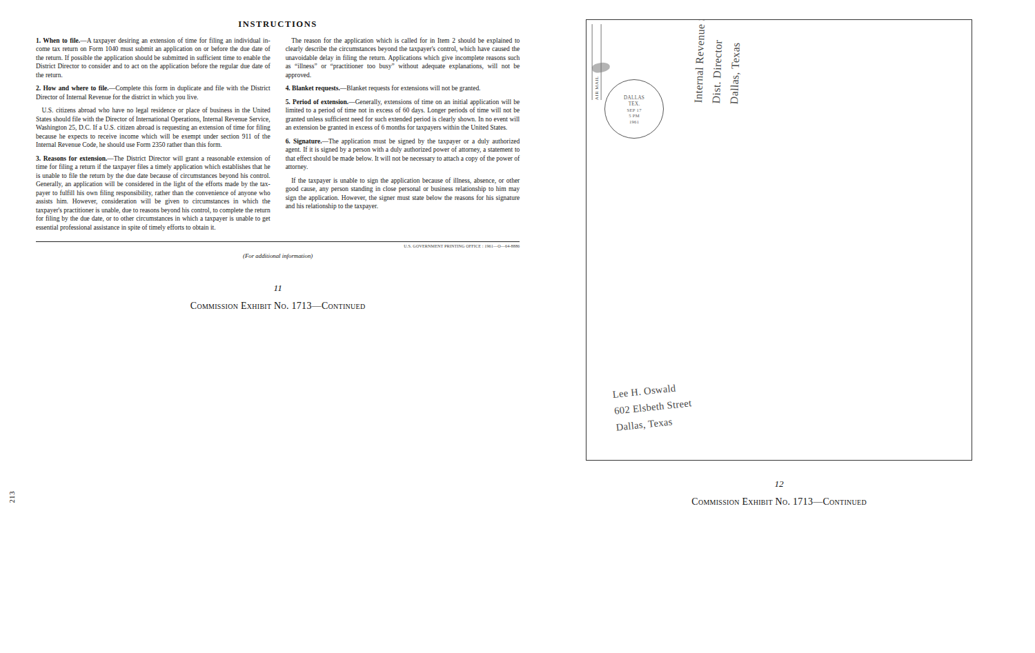213
INSTRUCTIONS
1. When to file.—A taxpayer desiring an extension of time for filing an individual income tax return on Form 1040 must submit an application on or before the due date of the return. If possible the application should be submitted in sufficient time to enable the District Director to consider and to act on the application before the regular due date of the return.
2. How and where to file.—Complete this form in duplicate and file with the District Director of Internal Revenue for the district in which you live.
U.S. citizens abroad who have no legal residence or place of business in the United States should file with the Director of International Operations, Internal Revenue Service, Washington 25, D.C. If a U.S. citizen abroad is requesting an extension of time for filing because he expects to receive income which will be exempt under section 911 of the Internal Revenue Code, he should use Form 2350 rather than this form.
3. Reasons for extension.—The District Director will grant a reasonable extension of time for filing a return if the taxpayer files a timely application which establishes that he is unable to file the return by the due date because of circumstances beyond his control. Generally, an application will be considered in the light of the efforts made by the taxpayer to fulfill his own filing responsibility, rather than the convenience of anyone who assists him. However, consideration will be given to circumstances in which the taxpayer's practitioner is unable, due to reasons beyond his control, to complete the return for filing by the due date, or to other circumstances in which a taxpayer is unable to get essential professional assistance in spite of timely efforts to obtain it.
The reason for the application which is called for in Item 2 should be explained to clearly describe the circumstances beyond the taxpayer's control, which have caused the unavoidable delay in filing the return. Applications which give incomplete reasons such as “illness” or “practitioner too busy” without adequate explanations, will not be approved.
4. Blanket requests.—Blanket requests for extensions will not be granted.
5. Period of extension.—Generally, extensions of time on an initial application will be limited to a period of time not in excess of 60 days. Longer periods of time will not be granted unless sufficient need for such extended period is clearly shown. In no event will an extension be granted in excess of 6 months for taxpayers within the United States.
6. Signature.—The application must be signed by the taxpayer or a duly authorized agent. If it is signed by a person with a duly authorized power of attorney, a statement to that effect should be made below. It will not be necessary to attach a copy of the power of attorney.
If the taxpayer is unable to sign the application because of illness, absence, or other good cause, any person standing in close personal or business relationship to him may sign the application. However, the signer must state below the reasons for his signature and his relationship to the taxpayer.
U.S. GOVERNMENT PRINTING OFFICE : 1961—O—64-8886
(For additional information)
11
Commission Exhibit No. 1713—Continued
AIR MAIL
DALLAS
TEX.
SEP 17 5 PM 1961
Internal Revenue Service
Dist. Director
Dallas, Texas
Lee H. Oswald
602 Elsbeth Street
Dallas, Texas
12
Commission Exhibit No. 1713—Continued